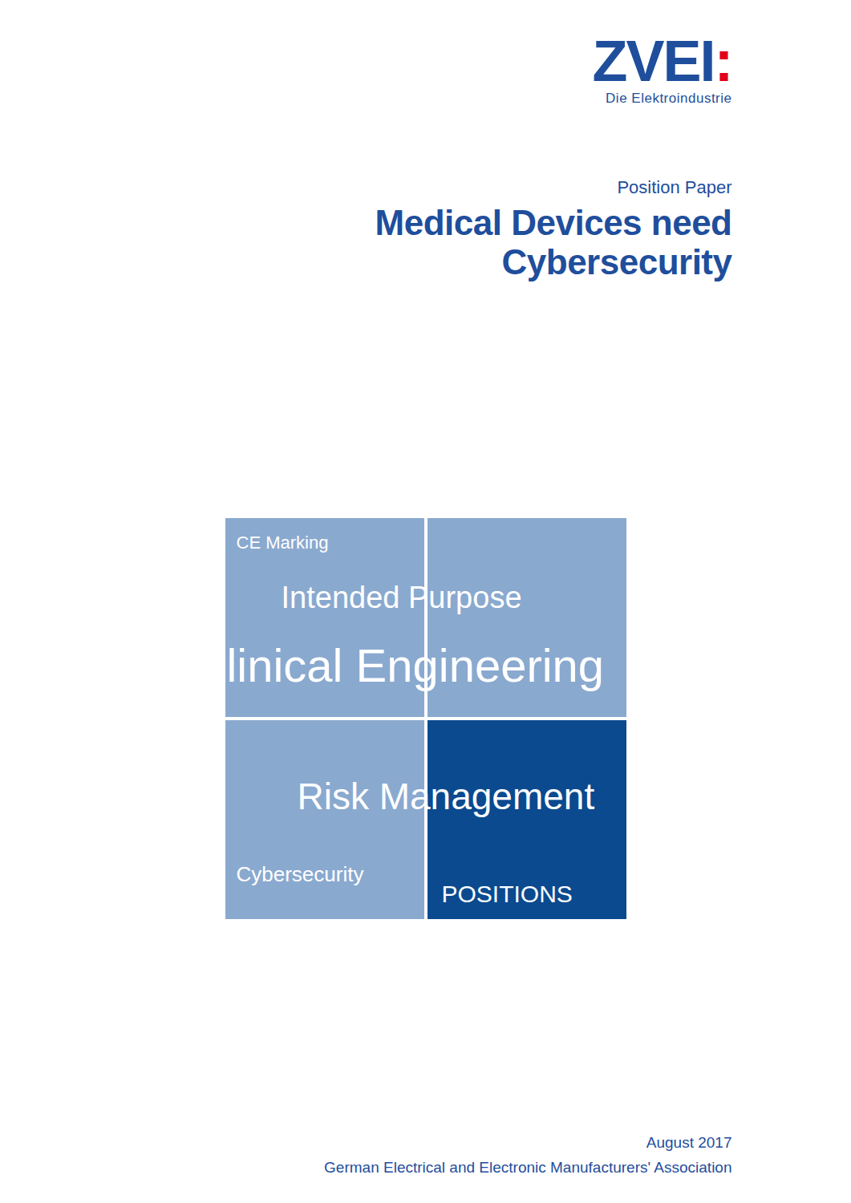ZVEI:
Die Elektroindustrie
Position Paper
Medical Devices need
Cybersecurity
CE Marking Intended Purpose Clinical Engineering Risk Management Cybersecurity POSITIONS
August 2017
German Electrical and Electronic Manufacturers' Association